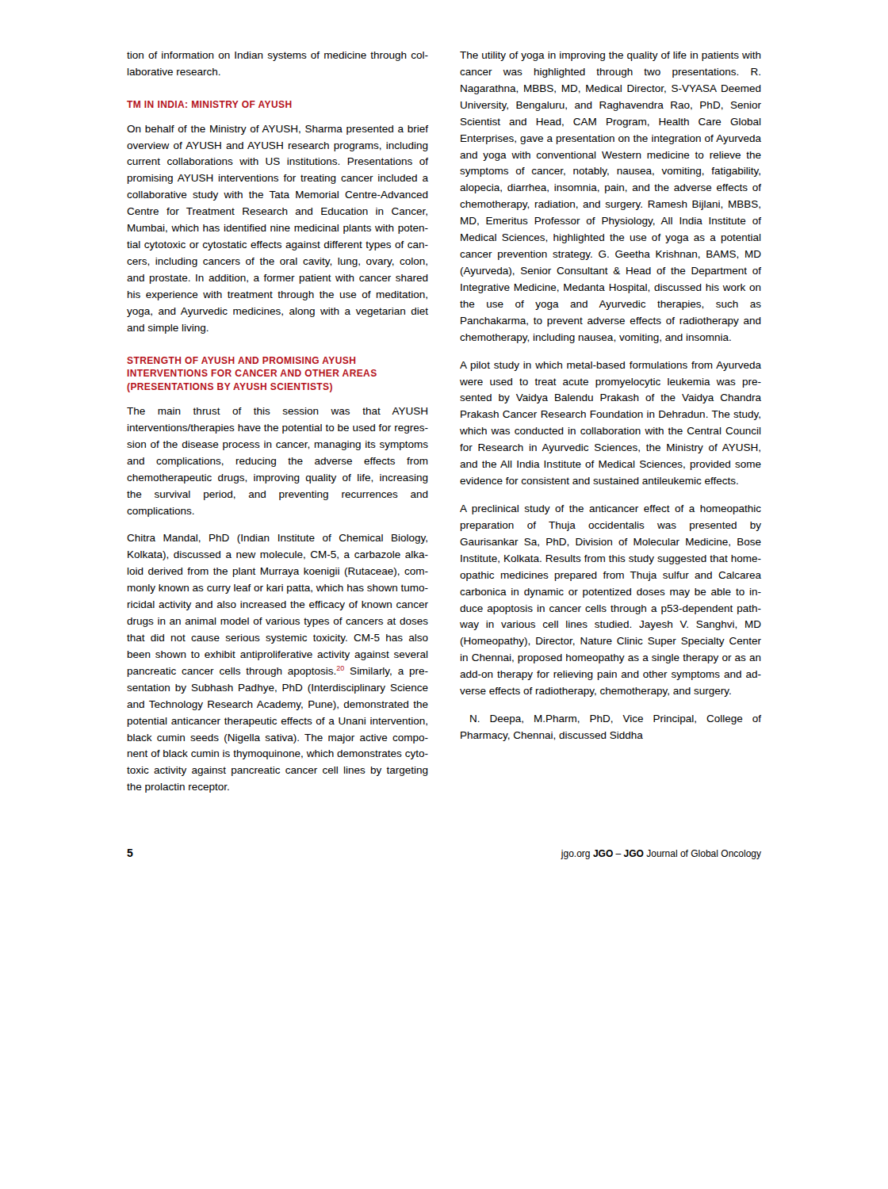tion of information on Indian systems of medicine through collaborative research.
TM in India: Ministry of AYUSH
On behalf of the Ministry of AYUSH, Sharma presented a brief overview of AYUSH and AYUSH research programs, including current collaborations with US institutions. Presentations of promising AYUSH interventions for treating cancer included a collaborative study with the Tata Memorial Centre-Advanced Centre for Treatment Research and Education in Cancer, Mumbai, which has identified nine medicinal plants with potential cytotoxic or cytostatic effects against different types of cancers, including cancers of the oral cavity, lung, ovary, colon, and prostate. In addition, a former patient with cancer shared his experience with treatment through the use of meditation, yoga, and Ayurvedic medicines, along with a vegetarian diet and simple living.
Strength of AYUSH and Promising AYUSH Interventions for Cancer and Other Areas (Presentations by AYUSH Scientists)
The main thrust of this session was that AYUSH interventions/therapies have the potential to be used for regression of the disease process in cancer, managing its symptoms and complications, reducing the adverse effects from chemotherapeutic drugs, improving quality of life, increasing the survival period, and preventing recurrences and complications.
Chitra Mandal, PhD (Indian Institute of Chemical Biology, Kolkata), discussed a new molecule, CM-5, a carbazole alkaloid derived from the plant Murraya koenigii (Rutaceae), commonly known as curry leaf or kari patta, which has shown tumoricidal activity and also increased the efficacy of known cancer drugs in an animal model of various types of cancers at doses that did not cause serious systemic toxicity. CM-5 has also been shown to exhibit antiproliferative activity against several pancreatic cancer cells through apoptosis.20 Similarly, a presentation by Subhash Padhye, PhD (Interdisciplinary Science and Technology Research Academy, Pune), demonstrated the potential anticancer therapeutic effects of a Unani intervention, black cumin seeds (Nigella sativa). The major active component of black cumin is thymoquinone, which demonstrates cytotoxic activity against pancreatic cancer cell lines by targeting the prolactin receptor.
The utility of yoga in improving the quality of life in patients with cancer was highlighted through two presentations. R. Nagarathna, MBBS, MD, Medical Director, S-VYASA Deemed University, Bengaluru, and Raghavendra Rao, PhD, Senior Scientist and Head, CAM Program, Health Care Global Enterprises, gave a presentation on the integration of Ayurveda and yoga with conventional Western medicine to relieve the symptoms of cancer, notably, nausea, vomiting, fatigability, alopecia, diarrhea, insomnia, pain, and the adverse effects of chemotherapy, radiation, and surgery. Ramesh Bijlani, MBBS, MD, Emeritus Professor of Physiology, All India Institute of Medical Sciences, highlighted the use of yoga as a potential cancer prevention strategy. G. Geetha Krishnan, BAMS, MD (Ayurveda), Senior Consultant & Head of the Department of Integrative Medicine, Medanta Hospital, discussed his work on the use of yoga and Ayurvedic therapies, such as Panchakarma, to prevent adverse effects of radiotherapy and chemotherapy, including nausea, vomiting, and insomnia.
A pilot study in which metal-based formulations from Ayurveda were used to treat acute promyelocytic leukemia was presented by Vaidya Balendu Prakash of the Vaidya Chandra Prakash Cancer Research Foundation in Dehradun. The study, which was conducted in collaboration with the Central Council for Research in Ayurvedic Sciences, the Ministry of AYUSH, and the All India Institute of Medical Sciences, provided some evidence for consistent and sustained antileukemic effects.
A preclinical study of the anticancer effect of a homeopathic preparation of Thuja occidentalis was presented by Gaurisankar Sa, PhD, Division of Molecular Medicine, Bose Institute, Kolkata. Results from this study suggested that homeopathic medicines prepared from Thuja sulfur and Calcarea carbonica in dynamic or potentized doses may be able to induce apoptosis in cancer cells through a p53-dependent pathway in various cell lines studied. Jayesh V. Sanghvi, MD (Homeopathy), Director, Nature Clinic Super Specialty Center in Chennai, proposed homeopathy as a single therapy or as an add-on therapy for relieving pain and other symptoms and adverse effects of radiotherapy, chemotherapy, and surgery.
N. Deepa, M.Pharm, PhD, Vice Principal, College of Pharmacy, Chennai, discussed Siddha
5
jgo.org JGO – JGO Journal of Global Oncology